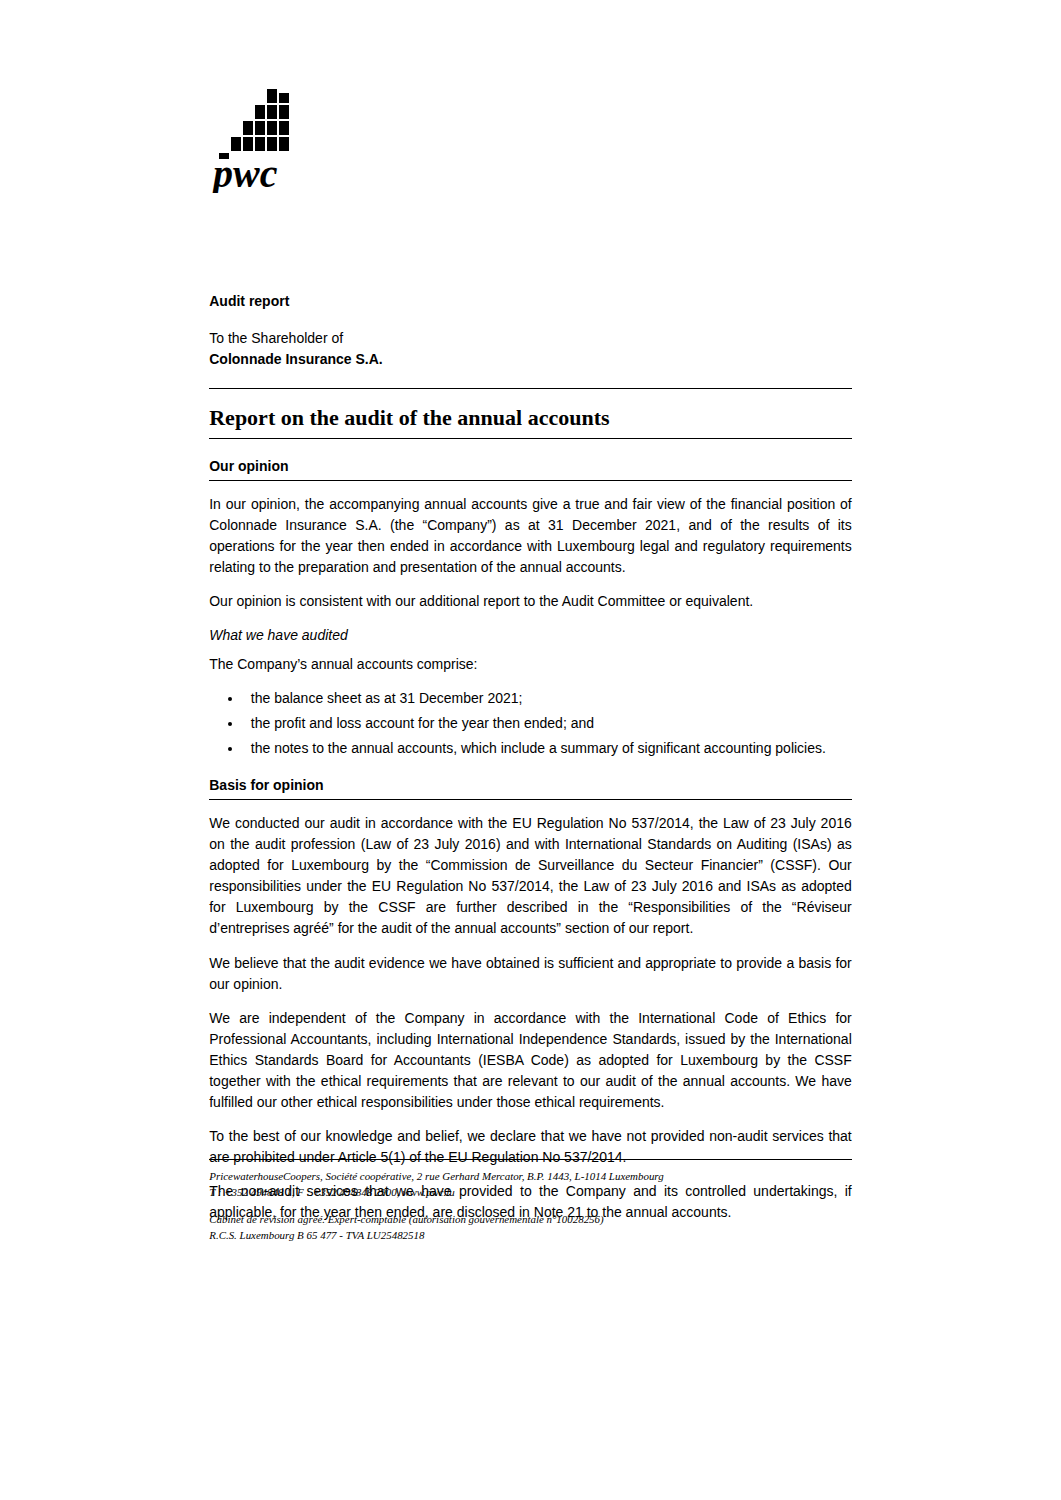pwc
Audit report
To the Shareholder of
Colonnade Insurance S.A.
Report on the audit of the annual accounts
Our opinion
In our opinion, the accompanying annual accounts give a true and fair view of the financial position of Colonnade Insurance S.A. (the “Company”) as at 31 December 2021, and of the results of its operations for the year then ended in accordance with Luxembourg legal and regulatory requirements relating to the preparation and presentation of the annual accounts.
Our opinion is consistent with our additional report to the Audit Committee or equivalent.
What we have audited
The Company’s annual accounts comprise:
the balance sheet as at 31 December 2021;
the profit and loss account for the year then ended; and
the notes to the annual accounts, which include a summary of significant accounting policies.
Basis for opinion
We conducted our audit in accordance with the EU Regulation No 537/2014, the Law of 23 July 2016 on the audit profession (Law of 23 July 2016) and with International Standards on Auditing (ISAs) as adopted for Luxembourg by the “Commission de Surveillance du Secteur Financier” (CSSF). Our responsibilities under the EU Regulation No 537/2014, the Law of 23 July 2016 and ISAs as adopted for Luxembourg by the CSSF are further described in the “Responsibilities of the “Réviseur d’entreprises agréé” for the audit of the annual accounts” section of our report.
We believe that the audit evidence we have obtained is sufficient and appropriate to provide a basis for our opinion.
We are independent of the Company in accordance with the International Code of Ethics for Professional Accountants, including International Independence Standards, issued by the International Ethics Standards Board for Accountants (IESBA Code) as adopted for Luxembourg by the CSSF together with the ethical requirements that are relevant to our audit of the annual accounts. We have fulfilled our other ethical responsibilities under those ethical requirements.
To the best of our knowledge and belief, we declare that we have not provided non-audit services that are prohibited under Article 5(1) of the EU Regulation No 537/2014.
The non-audit services that we have provided to the Company and its controlled undertakings, if applicable, for the year then ended, are disclosed in Note 21 to the annual accounts.
PricewaterhouseCoopers, Société coopérative, 2 rue Gerhard Mercator, B.P. 1443, L-1014 Luxembourg
T : +352 494848 1, F : +352 494848 2900, www.pwc.lu
Cabinet de révision agréé. Expert-comptable (autorisation gouvernementale n°10028256)
R.C.S. Luxembourg B 65 477 - TVA LU25482518